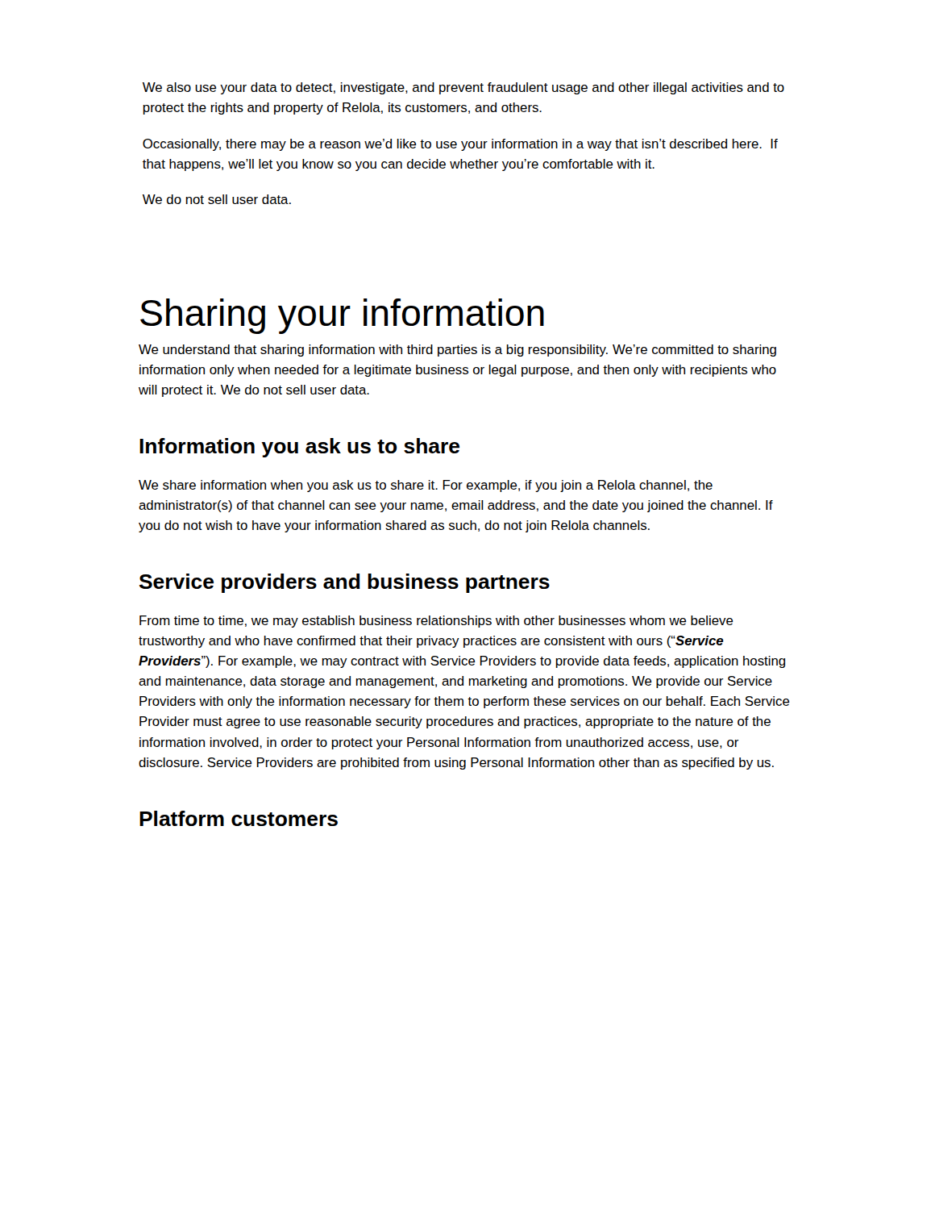We also use your data to detect, investigate, and prevent fraudulent usage and other illegal activities and to protect the rights and property of Relola, its customers, and others.
Occasionally, there may be a reason we’d like to use your information in a way that isn’t described here. If that happens, we’ll let you know so you can decide whether you’re comfortable with it.
We do not sell user data.
Sharing your information
We understand that sharing information with third parties is a big responsibility. We’re committed to sharing information only when needed for a legitimate business or legal purpose, and then only with recipients who will protect it. We do not sell user data.
Information you ask us to share
We share information when you ask us to share it. For example, if you join a Relola channel, the administrator(s) of that channel can see your name, email address, and the date you joined the channel. If you do not wish to have your information shared as such, do not join Relola channels.
Service providers and business partners
From time to time, we may establish business relationships with other businesses whom we believe trustworthy and who have confirmed that their privacy practices are consistent with ours (“Service Providers”). For example, we may contract with Service Providers to provide data feeds, application hosting and maintenance, data storage and management, and marketing and promotions. We provide our Service Providers with only the information necessary for them to perform these services on our behalf. Each Service Provider must agree to use reasonable security procedures and practices, appropriate to the nature of the information involved, in order to protect your Personal Information from unauthorized access, use, or disclosure. Service Providers are prohibited from using Personal Information other than as specified by us.
Platform customers